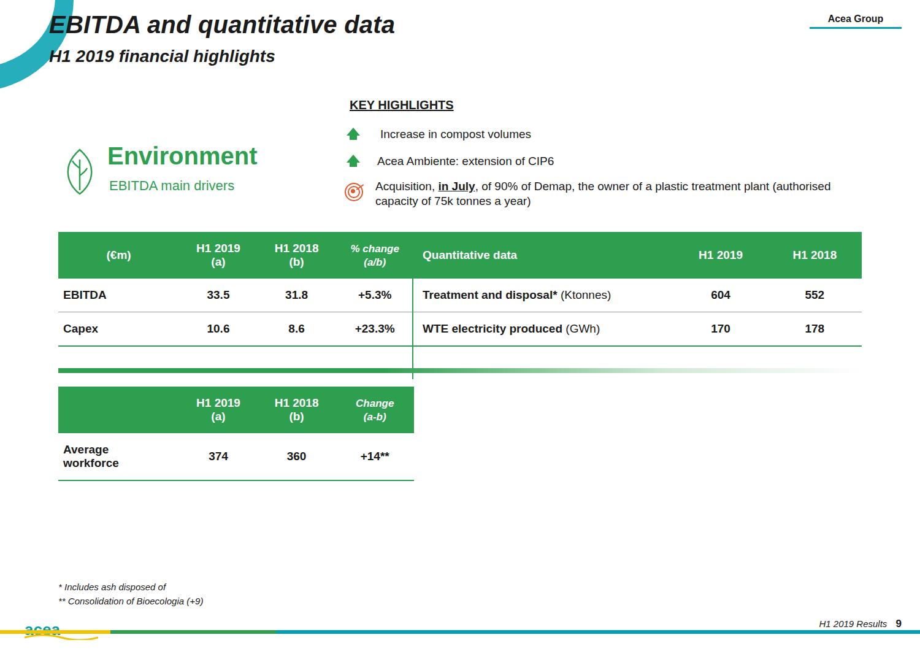EBITDA and quantitative data
H1 2019 financial highlights
Acea Group
KEY HIGHLIGHTS
Increase in compost volumes
Acea Ambiente: extension of CIP6
Acquisition, in July, of 90% of Demap, the owner of a plastic treatment plant (authorised capacity of 75k tonnes a year)
Environment
EBITDA main drivers
| (€m) | H1 2019 (a) | H1 2018 (b) | % change (a/b) |
| --- | --- | --- | --- |
| EBITDA | 33.5 | 31.8 | +5.3% |
| Capex | 10.6 | 8.6 | +23.3% |
| Quantitative data | H1 2019 | H1 2018 |
| --- | --- | --- |
| Treatment and disposal* (Ktonnes) | 604 | 552 |
| WTE electricity produced (GWh) | 170 | 178 |
| | H1 2019 (a) | H1 2018 (b) | Change (a-b) |
| --- | --- | --- | --- |
| Average workforce | 374 | 360 | +14** |
* Includes ash disposed of
** Consolidation of Bioecologia (+9)
acea
H1 2019 Results 9